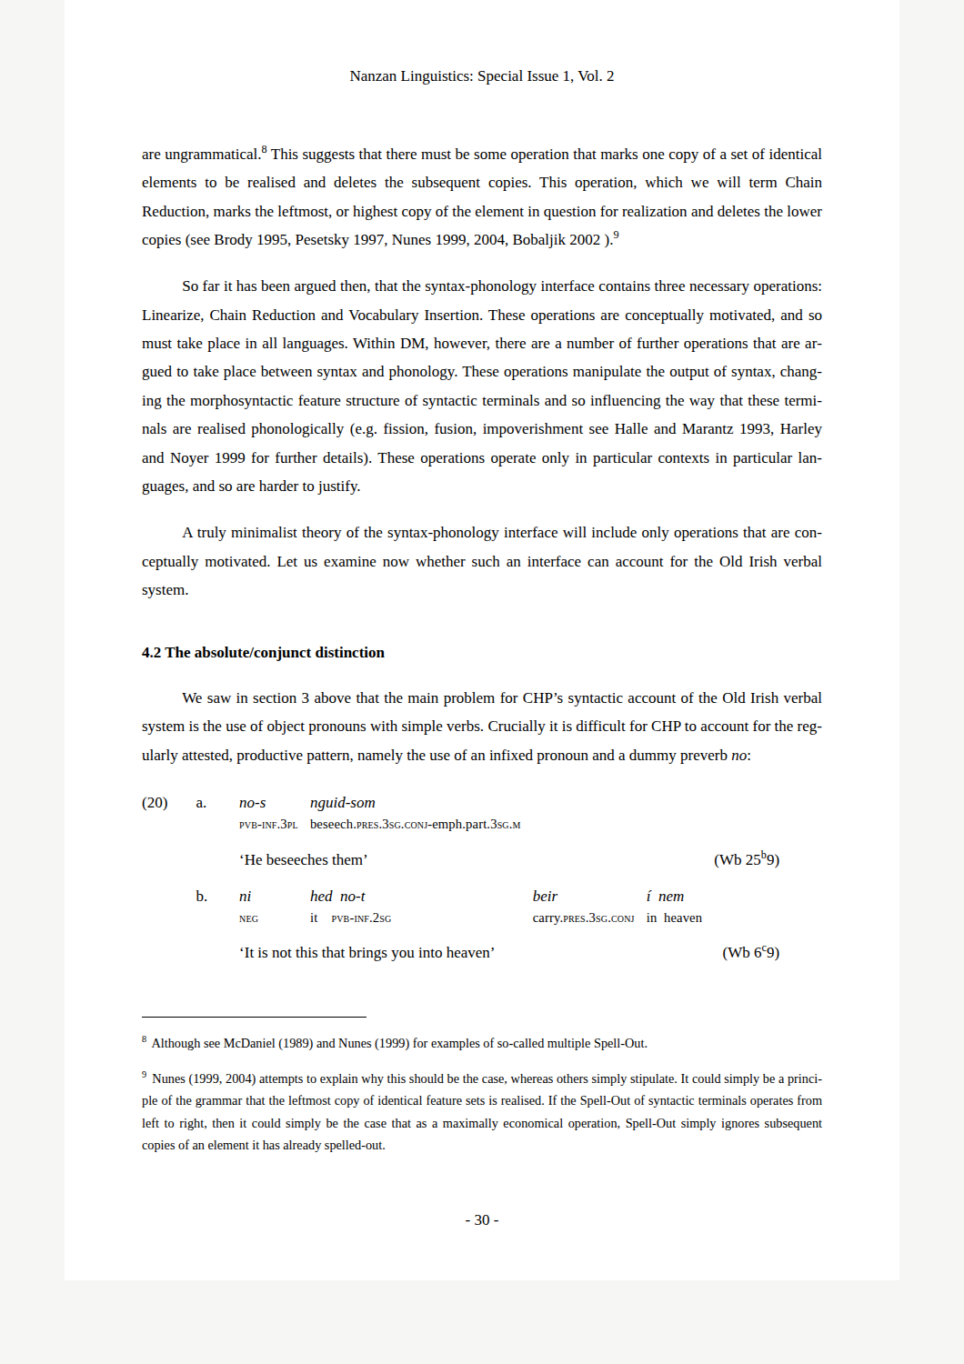Nanzan Linguistics: Special Issue 1, Vol. 2
are ungrammatical.8 This suggests that there must be some operation that marks one copy of a set of identical elements to be realised and deletes the subsequent copies. This operation, which we will term Chain Reduction, marks the leftmost, or highest copy of the element in question for realization and deletes the lower copies (see Brody 1995, Pesetsky 1997, Nunes 1999, 2004, Bobaljik 2002 ).9
So far it has been argued then, that the syntax-phonology interface contains three necessary operations: Linearize, Chain Reduction and Vocabulary Insertion. These operations are conceptually motivated, and so must take place in all languages. Within DM, however, there are a number of further operations that are argued to take place between syntax and phonology. These operations manipulate the output of syntax, changing the morphosyntactic feature structure of syntactic terminals and so influencing the way that these terminals are realised phonologically (e.g. fission, fusion, impoverishment see Halle and Marantz 1993, Harley and Noyer 1999 for further details). These operations operate only in particular contexts in particular languages, and so are harder to justify.
A truly minimalist theory of the syntax-phonology interface will include only operations that are conceptually motivated. Let us examine now whether such an interface can account for the Old Irish verbal system.
4.2 The absolute/conjunct distinction
We saw in section 3 above that the main problem for CHP’s syntactic account of the Old Irish verbal system is the use of object pronouns with simple verbs. Crucially it is difficult for CHP to account for the regularly attested, productive pattern, namely the use of an infixed pronoun and a dummy preverb no:
| (20) | a. | no-s | nguid-som | | | |
| | | pvb-inf .3 pl | beseech. pres .3 sg . conj -emph.part.3 sg . m | | | |
| | | ‘He beseeches them’ | (Wb 25 b 9) |
| | b. | ni | hed no-t | beir | í nem | |
| | | neg | it pvb-inf .2 sg | carry. pres .3 sg . conj | in heaven | |
| | | ‘It is not this that brings you into heaven’ | (Wb 6 c 9) |
8 Although see McDaniel (1989) and Nunes (1999) for examples of so-called multiple Spell-Out.
9 Nunes (1999, 2004) attempts to explain why this should be the case, whereas others simply stipulate. It could simply be a principle of the grammar that the leftmost copy of identical feature sets is realised. If the Spell-Out of syntactic terminals operates from left to right, then it could simply be the case that as a maximally economical operation, Spell-Out simply ignores subsequent copies of an element it has already spelled-out.
- 30 -